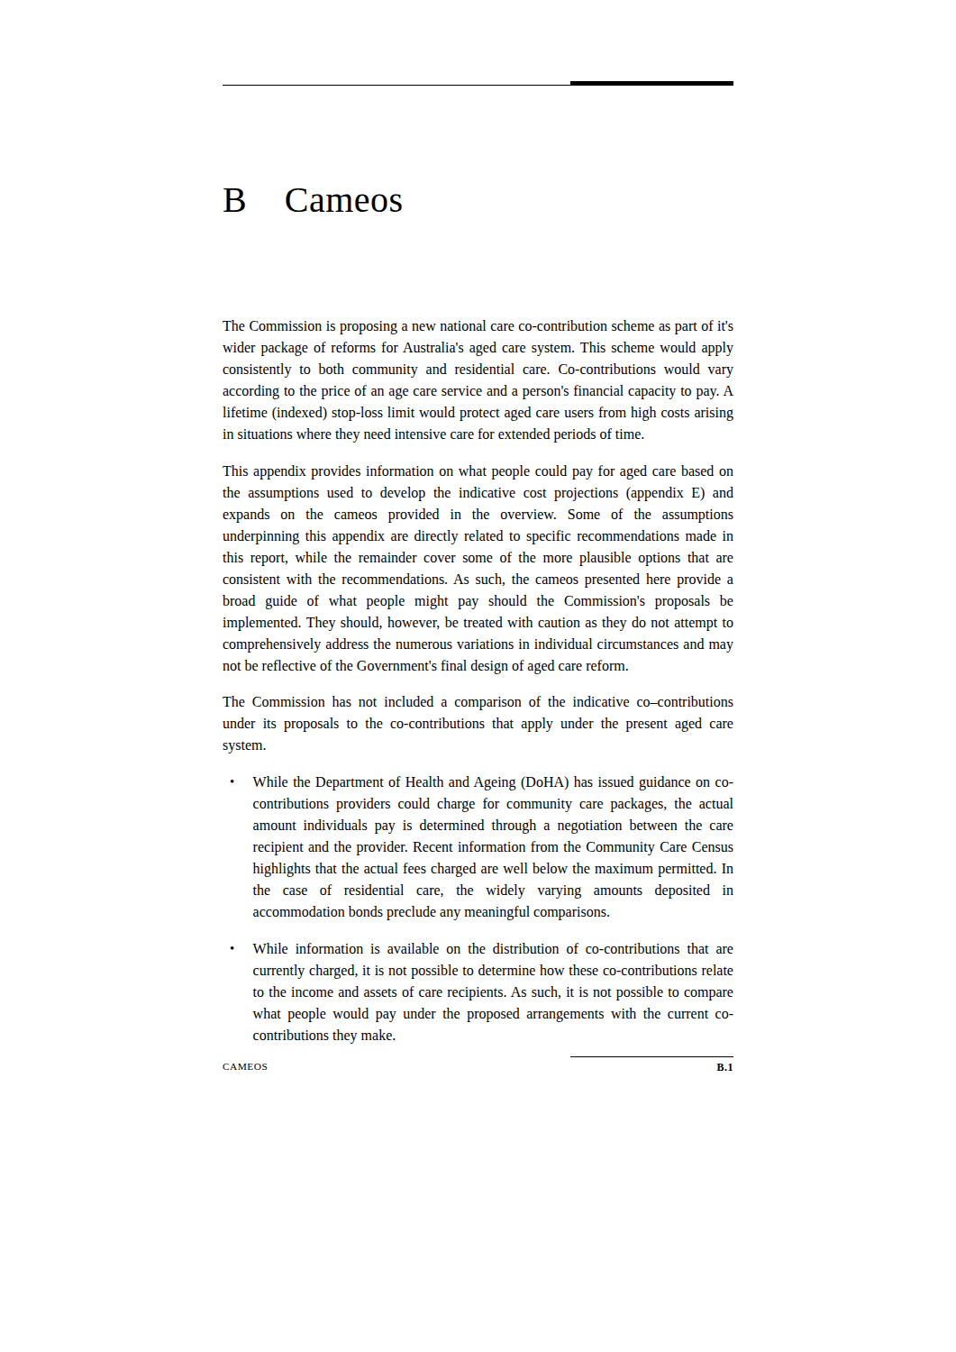BCameos
The Commission is proposing a new national care co-contribution scheme as part of it's wider package of reforms for Australia's aged care system. This scheme would apply consistently to both community and residential care. Co-contributions would vary according to the price of an age care service and a person's financial capacity to pay. A lifetime (indexed) stop-loss limit would protect aged care users from high costs arising in situations where they need intensive care for extended periods of time.
This appendix provides information on what people could pay for aged care based on the assumptions used to develop the indicative cost projections (appendix E) and expands on the cameos provided in the overview. Some of the assumptions underpinning this appendix are directly related to specific recommendations made in this report, while the remainder cover some of the more plausible options that are consistent with the recommendations. As such, the cameos presented here provide a broad guide of what people might pay should the Commission's proposals be implemented. They should, however, be treated with caution as they do not attempt to comprehensively address the numerous variations in individual circumstances and may not be reflective of the Government's final design of aged care reform.
The Commission has not included a comparison of the indicative co–contributions under its proposals to the co-contributions that apply under the present aged care system.
While the Department of Health and Ageing (DoHA) has issued guidance on co-contributions providers could charge for community care packages, the actual amount individuals pay is determined through a negotiation between the care recipient and the provider. Recent information from the Community Care Census highlights that the actual fees charged are well below the maximum permitted. In the case of residential care, the widely varying amounts deposited in accommodation bonds preclude any meaningful comparisons.
While information is available on the distribution of co-contributions that are currently charged, it is not possible to determine how these co-contributions relate to the income and assets of care recipients. As such, it is not possible to compare what people would pay under the proposed arrangements with the current co-contributions they make.
Cameos B.1